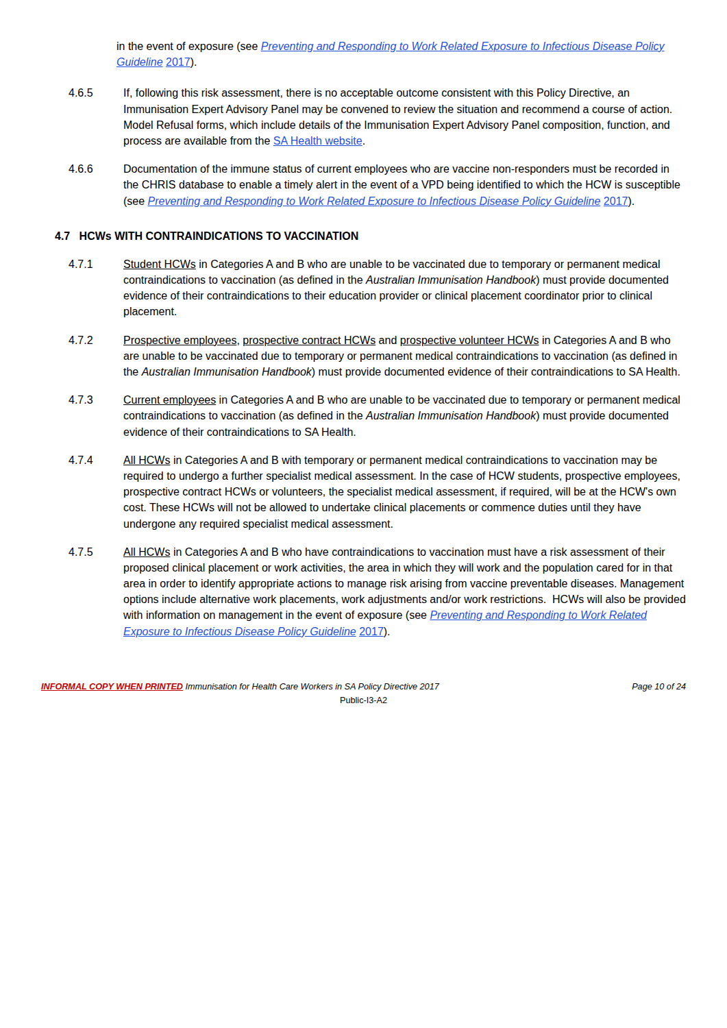in the event of exposure (see Preventing and Responding to Work Related Exposure to Infectious Disease Policy Guideline 2017).
4.6.5
If, following this risk assessment, there is no acceptable outcome consistent with this Policy Directive, an Immunisation Expert Advisory Panel may be convened to review the situation and recommend a course of action. Model Refusal forms, which include details of the Immunisation Expert Advisory Panel composition, function, and process are available from the SA Health website.
4.6.6
Documentation of the immune status of current employees who are vaccine non-responders must be recorded in the CHRIS database to enable a timely alert in the event of a VPD being identified to which the HCW is susceptible (see Preventing and Responding to Work Related Exposure to Infectious Disease Policy Guideline 2017).
4.7 HCWs WITH CONTRAINDICATIONS TO VACCINATION
4.7.1
Student HCWs in Categories A and B who are unable to be vaccinated due to temporary or permanent medical contraindications to vaccination (as defined in the Australian Immunisation Handbook) must provide documented evidence of their contraindications to their education provider or clinical placement coordinator prior to clinical placement.
4.7.2
Prospective employees, prospective contract HCWs and prospective volunteer HCWs in Categories A and B who are unable to be vaccinated due to temporary or permanent medical contraindications to vaccination (as defined in the Australian Immunisation Handbook) must provide documented evidence of their contraindications to SA Health.
4.7.3
Current employees in Categories A and B who are unable to be vaccinated due to temporary or permanent medical contraindications to vaccination (as defined in the Australian Immunisation Handbook) must provide documented evidence of their contraindications to SA Health.
4.7.4
All HCWs in Categories A and B with temporary or permanent medical contraindications to vaccination may be required to undergo a further specialist medical assessment. In the case of HCW students, prospective employees, prospective contract HCWs or volunteers, the specialist medical assessment, if required, will be at the HCW's own cost. These HCWs will not be allowed to undertake clinical placements or commence duties until they have undergone any required specialist medical assessment.
4.7.5
All HCWs in Categories A and B who have contraindications to vaccination must have a risk assessment of their proposed clinical placement or work activities, the area in which they will work and the population cared for in that area in order to identify appropriate actions to manage risk arising from vaccine preventable diseases. Management options include alternative work placements, work adjustments and/or work restrictions. HCWs will also be provided with information on management in the event of exposure (see Preventing and Responding to Work Related Exposure to Infectious Disease Policy Guideline 2017).
INFORMAL COPY WHEN PRINTED Immunisation for Health Care Workers in SA Policy Directive 2017 Page 10 of 24
Public-I3-A2